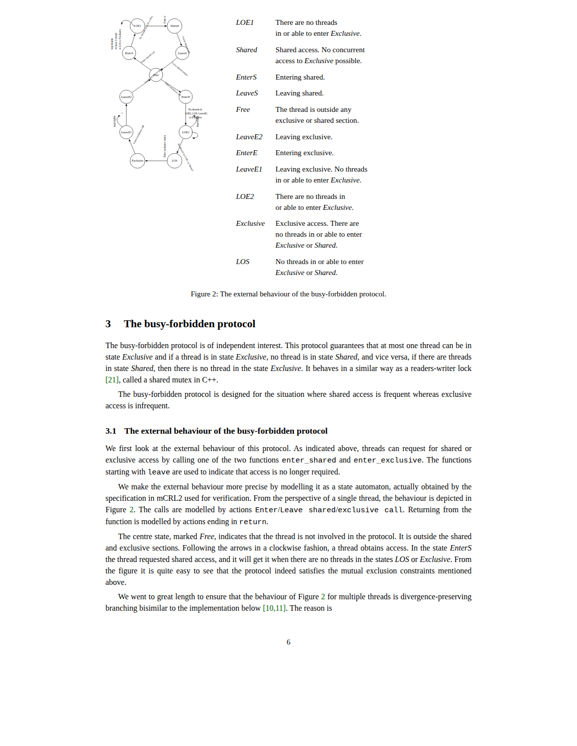LOE1 Shared EnterS LeaveS Free LeaveE2 EnterE LeaveE1 LOE2 Exclusive LOS Enter shared return Leave shared call No threads in LOS or Exclusive Enter shared call Leave shared return Enter exclusive call Leave exclusive return No threads in LOE2, LOS, LeaveE1 or Exclusive No threads in LOE1 or Shared Enter exclusive return Leave exclusive call τ improbable improbable improbable At least 1 thread in LOS or Exclusive
| LOE1 | There are no threads in or able to enter Exclusive . |
| Shared | Shared access. No concurrent access to Exclusive possible. |
| EnterS | Entering shared. |
| LeaveS | Leaving shared. |
| Free | The thread is outside any exclusive or shared section. |
| LeaveE2 | Leaving exclusive. |
| EnterE | Entering exclusive. |
| LeaveE1 | Leaving exclusive. No threads in or able to enter Exclusive . |
| LOE2 | There are no threads in or able to enter Exclusive . |
| Exclusive | Exclusive access. There are no threads in or able to enter Exclusive or Shared . |
| LOS | No threads in or able to enter Exclusive or Shared . |
Figure 2: The external behaviour of the busy-forbidden protocol.
3 The busy-forbidden protocol
The busy-forbidden protocol is of independent interest. This protocol guarantees that at most one thread can be in state Exclusive and if a thread is in state Exclusive, no thread is in state Shared, and vice versa, if there are threads in state Shared, then there is no thread in the state Exclusive. It behaves in a similar way as a readers-writer lock [21], called a shared mutex in C++.
The busy-forbidden protocol is designed for the situation where shared access is frequent whereas exclusive access is infrequent.
3.1 The external behaviour of the busy-forbidden protocol
We first look at the external behaviour of this protocol. As indicated above, threads can request for shared or exclusive access by calling one of the two functions enter_shared and enter_exclusive. The functions starting with leave are used to indicate that access is no longer required.
We make the external behaviour more precise by modelling it as a state automaton, actually obtained by the specification in mCRL2 used for verification. From the perspective of a single thread, the behaviour is depicted in Figure 2. The calls are modelled by actions Enter/Leave shared/exclusive call. Returning from the function is modelled by actions ending in return.
The centre state, marked Free, indicates that the thread is not involved in the protocol. It is outside the shared and exclusive sections. Following the arrows in a clockwise fashion, a thread obtains access. In the state EnterS the thread requested shared access, and it will get it when there are no threads in the states LOS or Exclusive. From the figure it is quite easy to see that the protocol indeed satisfies the mutual exclusion constraints mentioned above.
We went to great length to ensure that the behaviour of Figure 2 for multiple threads is divergence-preserving branching bisimilar to the implementation below [10, 11]. The reason is
6